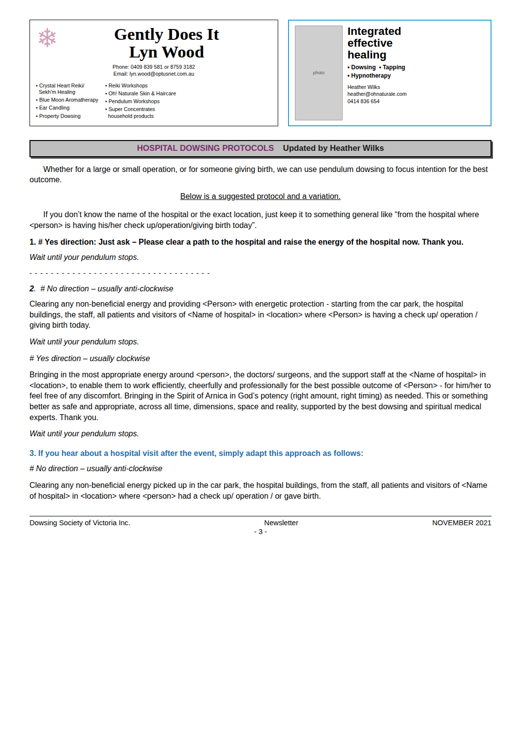❄
Gently Does It
Lyn Wood
Phone: 0409 839 581 or 8759 3182
Email: lyn.wood@optusnet.com.au
Crystal Heart Reiki/
Sekh'm Healing
Blue Moon Aromatherapy
Ear Candling
Property Dowsing
Reiki Workshops
Oh! Naturale Skin & Haircare
Pendulum Workshops
Super Concentrates
household products
photo
Integrated
effective
healing
Dowsing • Tapping
Hypnotherapy
Heather Wilks
heather@ohnaturale.com
0414 836 654
HOSPITAL DOWSING PROTOCOLS Updated by Heather Wilks
Whether for a large or small operation, or for someone giving birth, we can use pendulum dowsing to focus intention for the best outcome.
Below is a suggested protocol and a variation.
If you don’t know the name of the hospital or the exact location, just keep it to something general like “from the hospital where <person> is having his/her check up/operation/giving birth today”.
1. # Yes direction: Just ask – Please clear a path to the hospital and raise the energy of the hospital now. Thank you.
Wait until your pendulum stops.
- - - - - - - - - - - - - - - - - - - - - - - - - - - - - - - - - -
2. # No direction – usually anti-clockwise
Clearing any non-beneficial energy and providing <Person> with energetic protection - starting from the car park, the hospital buildings, the staff, all patients and visitors of <Name of hospital> in <location> where <Person> is having a check up/ operation / giving birth today.
Wait until your pendulum stops.
# Yes direction – usually clockwise
Bringing in the most appropriate energy around <person>, the doctors/ surgeons, and the support staff at the <Name of hospital> in <location>, to enable them to work efficiently, cheerfully and professionally for the best possible outcome of <Person> - for him/her to feel free of any discomfort. Bringing in the Spirit of Arnica in God’s potency (right amount, right timing) as needed. This or something better as safe and appropriate, across all time, dimensions, space and reality, supported by the best dowsing and spiritual medical experts. Thank you.
Wait until your pendulum stops.
3. If you hear about a hospital visit after the event, simply adapt this approach as follows:
# No direction – usually anti-clockwise
Clearing any non-beneficial energy picked up in the car park, the hospital buildings, from the staff, all patients and visitors of <Name of hospital> in <location> where <person> had a check up/ operation / or gave birth.
Dowsing Society of Victoria Inc.
Newsletter
NOVEMBER 2021
- 3 -